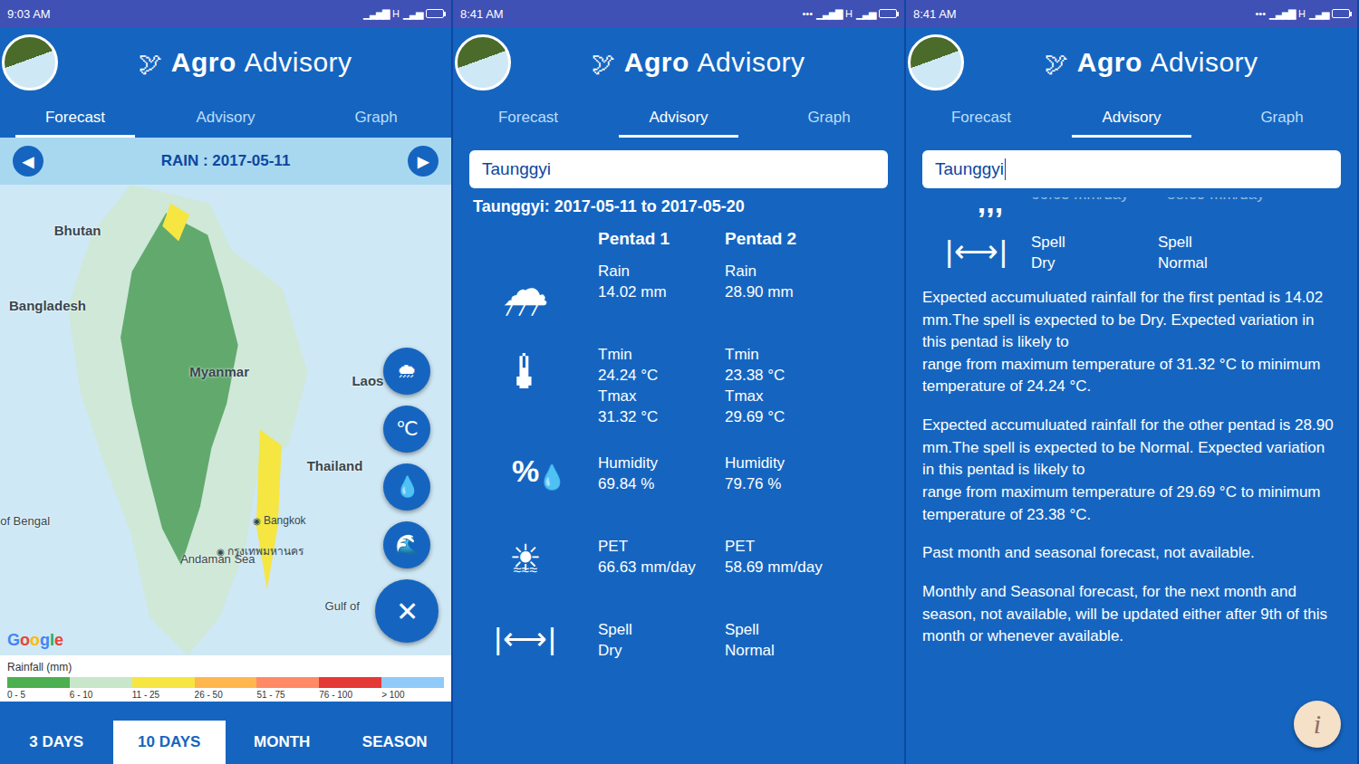9:03 AM ▁▃▅▇ H ▁▃▅
🕊 Agro Advisory
Forecast
Advisory
Graph
◀ RAIN : 2017-05-11 ▶
Bhutan Bangladesh Myanmar Laos Thailand y of Bengal Andaman Sea bo Gulf of Bangkok กรุงเทพมหานคร
🌧
℃
💧
🌊
✕
Google
Rainfall (mm)
0 - 56 - 1011 - 2526 - 5051 - 7576 - 100> 100
3 DAYS
10 DAYS
MONTH
SEASON
8:41 AM ••• ▁▃▅▇ H ▁▃▅
🕊 Agro Advisory
Forecast
Advisory
Graph
Taunggyi
Taunggyi: 2017-05-11 to 2017-05-20
Pentad 1
Pentad 2
Rain14.02 mm
Rain28.90 mm
Tmin24.24 °C Tmax31.32 °C
Tmin23.38 °C Tmax29.69 °C
Humidity69.84 %
Humidity79.76 %
PET66.63 mm/day
PET58.69 mm/day
Spell Dry
Spell Normal
8:41 AM ••• ▁▃▅▇ H ▁▃▅
🕊 Agro Advisory
Forecast
Advisory
Graph
Taunggyi
,,,
66.63 mm/day
58.69 mm/day
Spell Dry
Spell Normal
Expected accumuluated rainfall for the first pentad is 14.02 mm.The spell is expected to be Dry. Expected variation in this pentad is likely to
range from maximum temperature of 31.32 °C to minimum temperature of 24.24 °C.
Expected accumuluated rainfall for the other pentad is 28.90 mm.The spell is expected to be Normal. Expected variation in this pentad is likely to
range from maximum temperature of 29.69 °C to minimum temperature of 23.38 °C.
Past month and seasonal forecast, not available.
Monthly and Seasonal forecast, for the next month and season, not available, will be updated either after 9th of this month or whenever available.
i